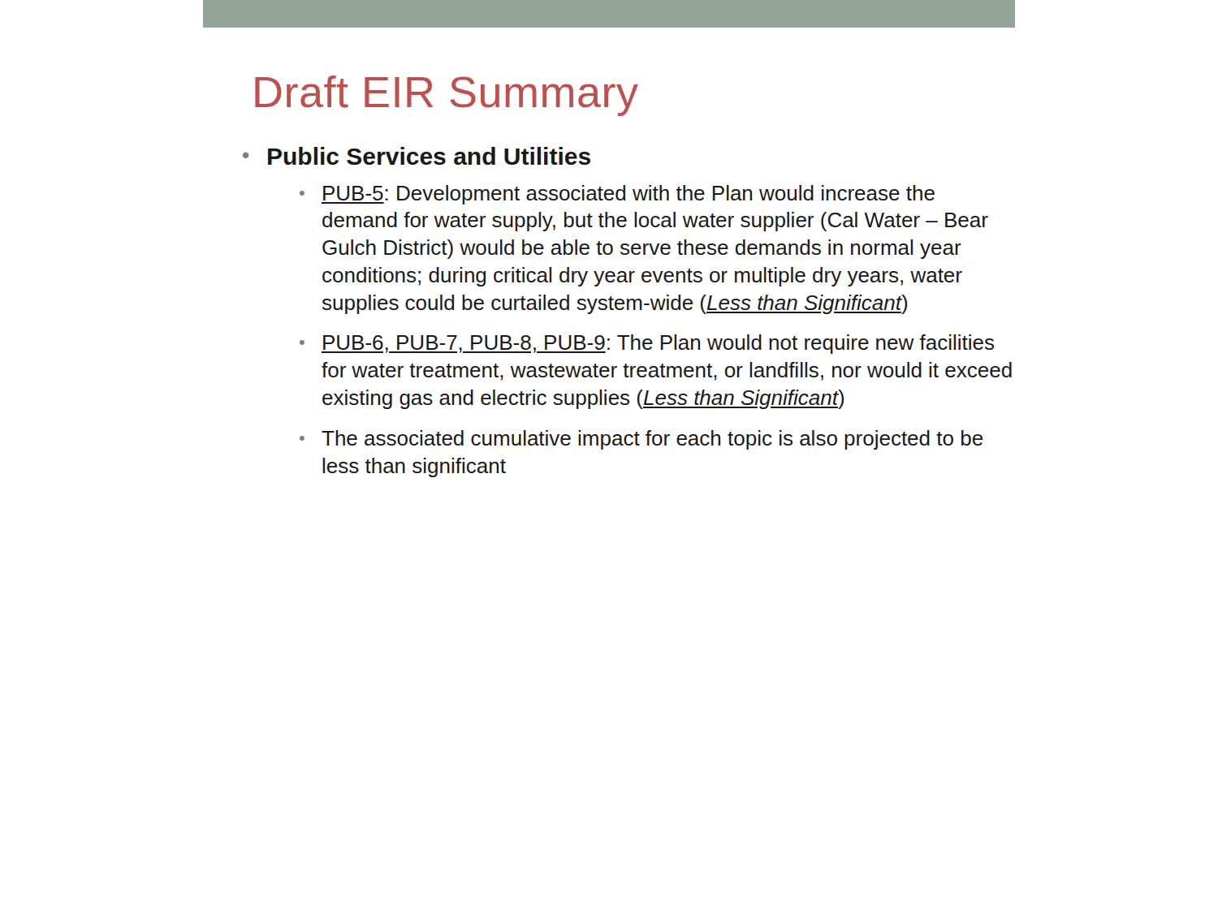Draft EIR Summary
Public Services and Utilities
PUB-5: Development associated with the Plan would increase the demand for water supply, but the local water supplier (Cal Water – Bear Gulch District) would be able to serve these demands in normal year conditions; during critical dry year events or multiple dry years, water supplies could be curtailed system-wide (Less than Significant)
PUB-6, PUB-7, PUB-8, PUB-9: The Plan would not require new facilities for water treatment, wastewater treatment, or landfills, nor would it exceed existing gas and electric supplies (Less than Significant)
The associated cumulative impact for each topic is also projected to be less than significant